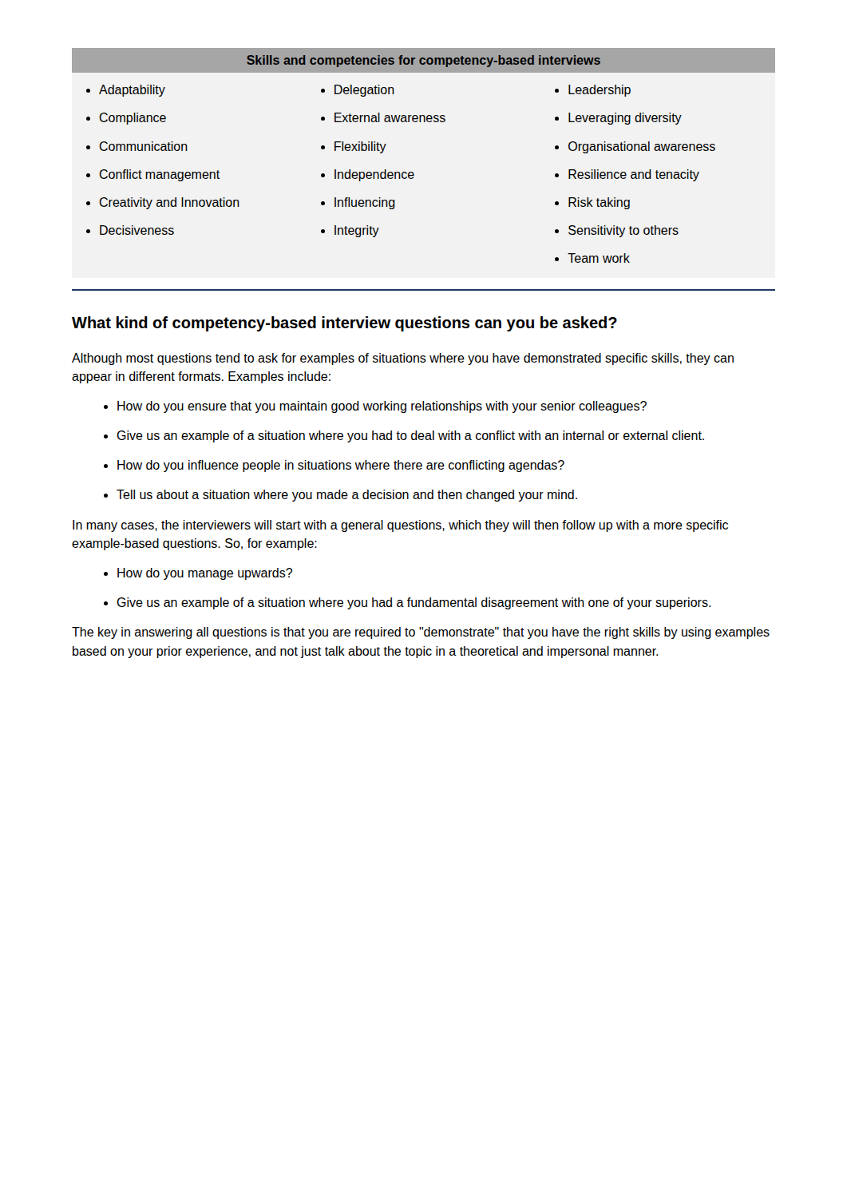Skills and competencies for competency-based interviews
| Adaptability Compliance Communication Conflict management Creativity and Innovation Decisiveness | Delegation External awareness Flexibility Independence Influencing Integrity | Leadership Leveraging diversity Organisational awareness Resilience and tenacity Risk taking Sensitivity to others Team work |
What kind of competency-based interview questions can you be asked?
Although most questions tend to ask for examples of situations where you have demonstrated specific skills, they can appear in different formats. Examples include:
How do you ensure that you maintain good working relationships with your senior colleagues?
Give us an example of a situation where you had to deal with a conflict with an internal or external client.
How do you influence people in situations where there are conflicting agendas?
Tell us about a situation where you made a decision and then changed your mind.
In many cases, the interviewers will start with a general questions, which they will then follow up with a more specific example-based questions. So, for example:
How do you manage upwards?
Give us an example of a situation where you had a fundamental disagreement with one of your superiors.
The key in answering all questions is that you are required to "demonstrate" that you have the right skills by using examples based on your prior experience, and not just talk about the topic in a theoretical and impersonal manner.